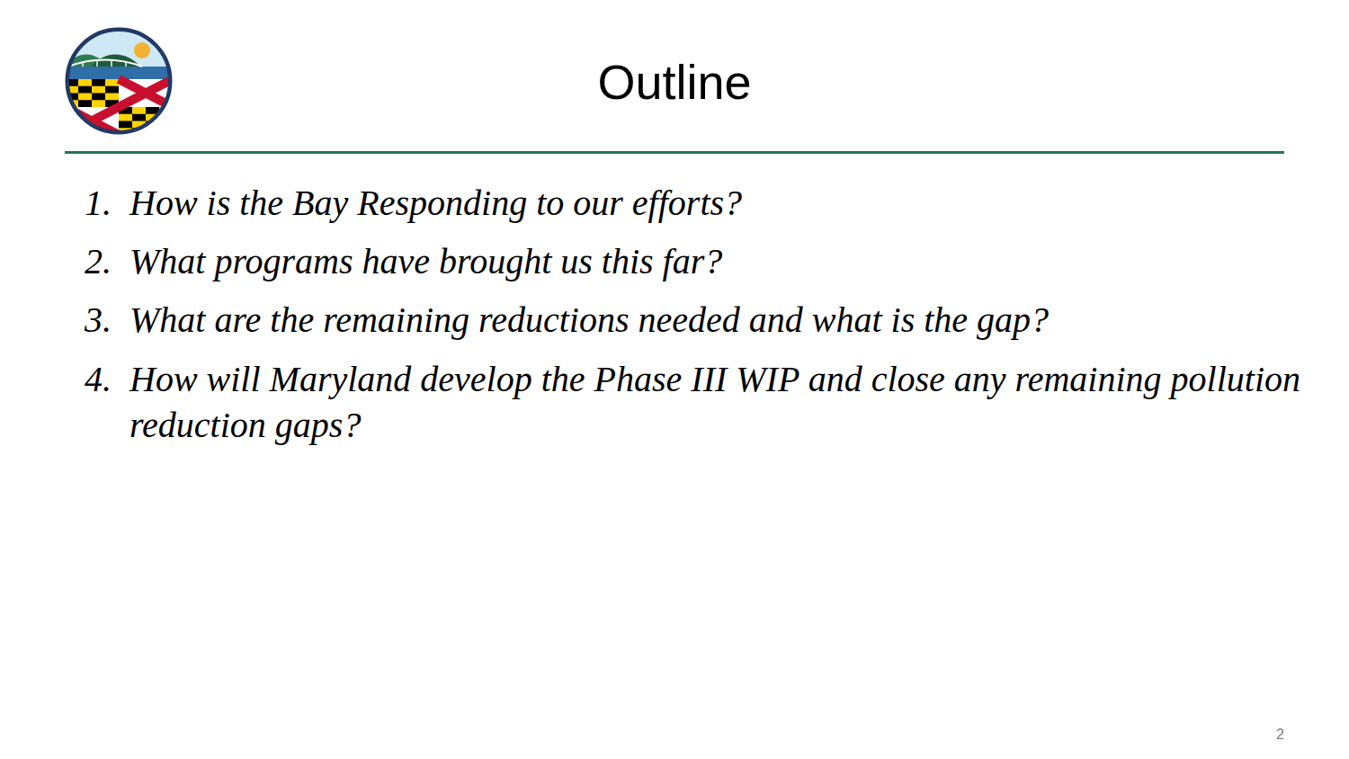Outline
How is the Bay Responding to our efforts?
What programs have brought us this far?
What are the remaining reductions needed and what is the gap?
How will Maryland develop the Phase III WIP and close any remaining pollution reduction gaps?
2